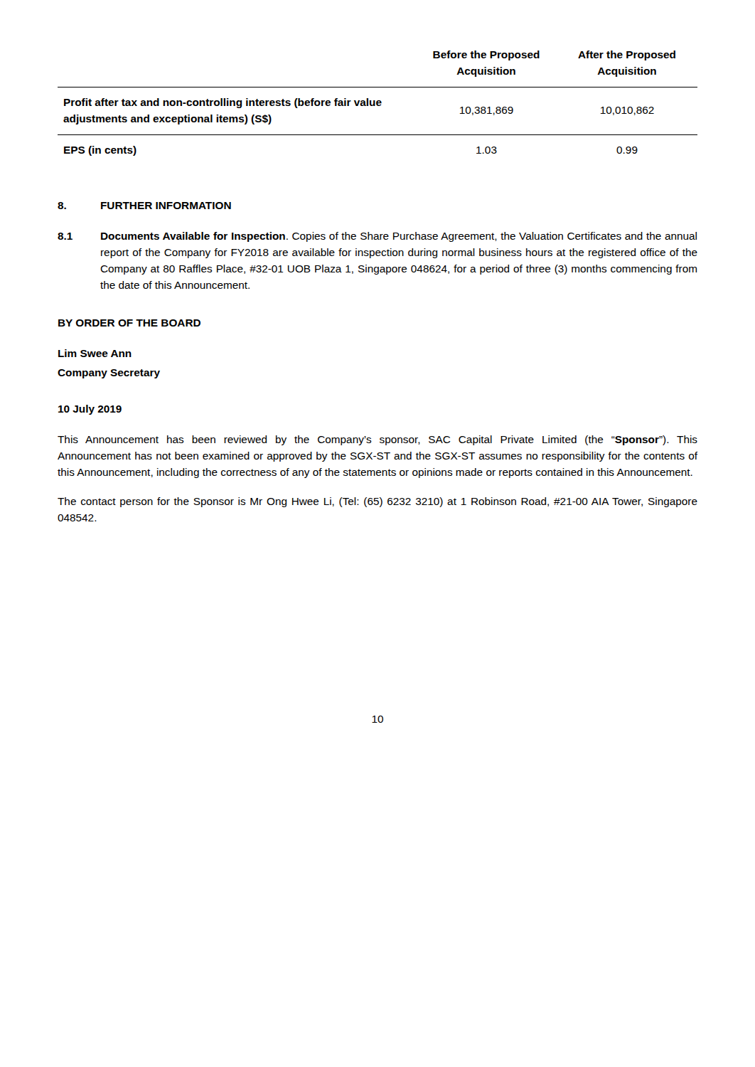| | Before the Proposed Acquisition | After the Proposed Acquisition |
| --- | --- | --- |
| Profit after tax and non-controlling interests (before fair value adjustments and exceptional items) (S$) | 10,381,869 | 10,010,862 |
| EPS (in cents) | 1.03 | 0.99 |
8.
FURTHER INFORMATION
8.1
Documents Available for Inspection. Copies of the Share Purchase Agreement, the Valuation Certificates and the annual report of the Company for FY2018 are available for inspection during normal business hours at the registered office of the Company at 80 Raffles Place, #32-01 UOB Plaza 1, Singapore 048624, for a period of three (3) months commencing from the date of this Announcement.
BY ORDER OF THE BOARD
Lim Swee Ann
Company Secretary
10 July 2019
This Announcement has been reviewed by the Company’s sponsor, SAC Capital Private Limited (the “Sponsor”). This Announcement has not been examined or approved by the SGX-ST and the SGX-ST assumes no responsibility for the contents of this Announcement, including the correctness of any of the statements or opinions made or reports contained in this Announcement.
The contact person for the Sponsor is Mr Ong Hwee Li, (Tel: (65) 6232 3210) at 1 Robinson Road, #21-00 AIA Tower, Singapore 048542.
10